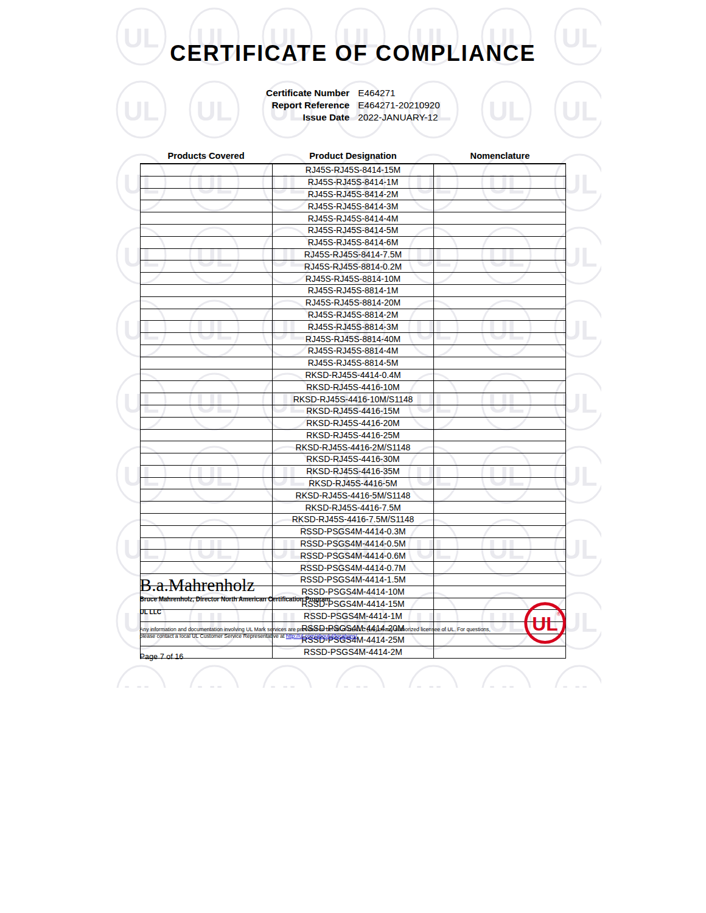CERTIFICATE OF COMPLIANCE
Certificate Number
E464271
Report Reference
E464271-20210920
Issue Date
2022-JANUARY-12
| Products Covered | Product Designation | Nomenclature |
| --- | --- | --- |
| | RJ45S-RJ45S-8414-15M | |
| | RJ45S-RJ45S-8414-1M | |
| | RJ45S-RJ45S-8414-2M | |
| | RJ45S-RJ45S-8414-3M | |
| | RJ45S-RJ45S-8414-4M | |
| | RJ45S-RJ45S-8414-5M | |
| | RJ45S-RJ45S-8414-6M | |
| | RJ45S-RJ45S-8414-7.5M | |
| | RJ45S-RJ45S-8814-0.2M | |
| | RJ45S-RJ45S-8814-10M | |
| | RJ45S-RJ45S-8814-1M | |
| | RJ45S-RJ45S-8814-20M | |
| | RJ45S-RJ45S-8814-2M | |
| | RJ45S-RJ45S-8814-3M | |
| | RJ45S-RJ45S-8814-40M | |
| | RJ45S-RJ45S-8814-4M | |
| | RJ45S-RJ45S-8814-5M | |
| | RKSD-RJ45S-4414-0.4M | |
| | RKSD-RJ45S-4416-10M | |
| | RKSD-RJ45S-4416-10M/S1148 | |
| | RKSD-RJ45S-4416-15M | |
| | RKSD-RJ45S-4416-20M | |
| | RKSD-RJ45S-4416-25M | |
| | RKSD-RJ45S-4416-2M/S1148 | |
| | RKSD-RJ45S-4416-30M | |
| | RKSD-RJ45S-4416-35M | |
| | RKSD-RJ45S-4416-5M | |
| | RKSD-RJ45S-4416-5M/S1148 | |
| | RKSD-RJ45S-4416-7.5M | |
| | RKSD-RJ45S-4416-7.5M/S1148 | |
| | RSSD-PSGS4M-4414-0.3M | |
| | RSSD-PSGS4M-4414-0.5M | |
| | RSSD-PSGS4M-4414-0.6M | |
| | RSSD-PSGS4M-4414-0.7M | |
| | RSSD-PSGS4M-4414-1.5M | |
| | RSSD-PSGS4M-4414-10M | |
| | RSSD-PSGS4M-4414-15M | |
| | RSSD-PSGS4M-4414-1M | |
| | RSSD-PSGS4M-4414-20M | |
| | RSSD-PSGS4M-4414-25M | |
| | RSSD-PSGS4M-4414-2M | |
B.a.Mahrenholz
Bruce Mahrenholz, Director North American Certification Program
UL LLC
Any information and documentation involving UL Mark services are provided on behalf of UL LLC (UL) or any authorized licensee of UL. For questions, please contact a local UL Customer Service Representative at http://ul.com/aboutul/locations/
Page 7 of 16
UL ®